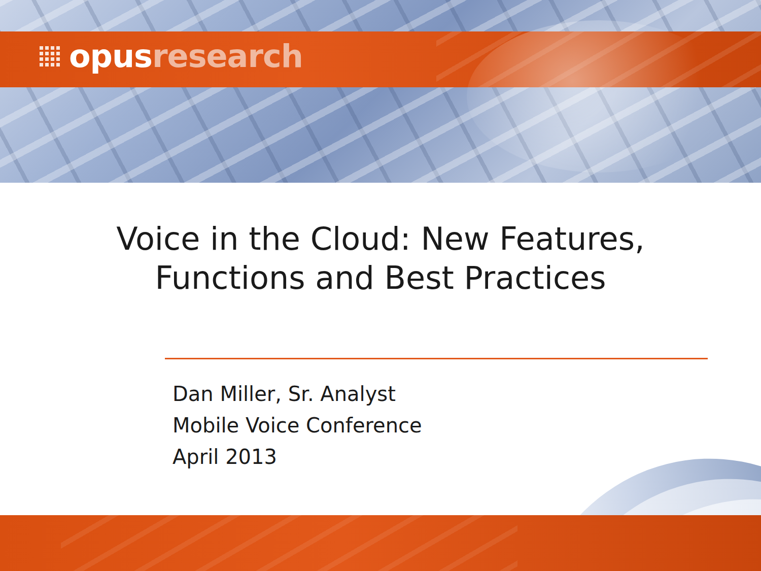opus research
Voice in the Cloud: New Features,
Functions and Best Practices
Dan Miller, Sr. Analyst
Mobile Voice Conference
April 2013